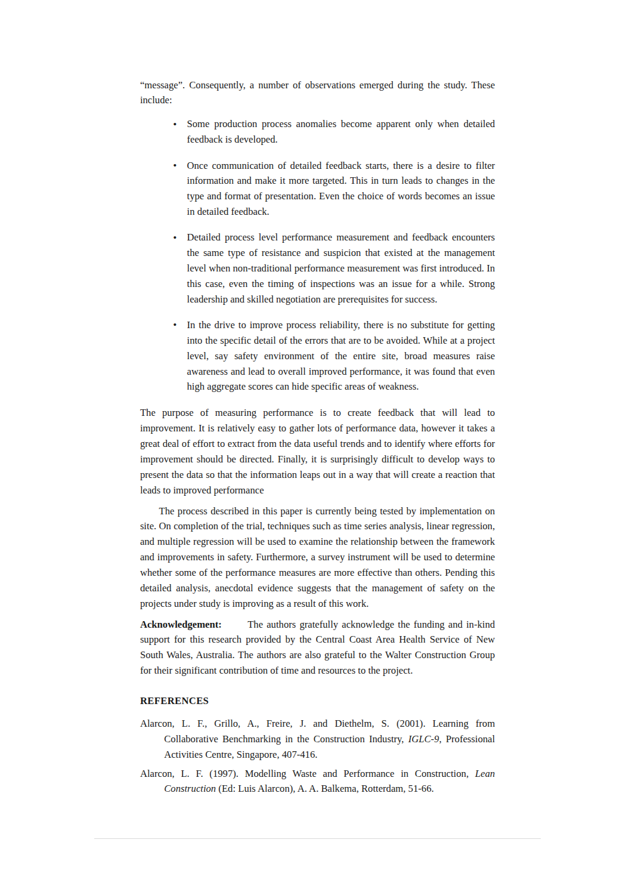“message”. Consequently, a number of observations emerged during the study. These include:
Some production process anomalies become apparent only when detailed feedback is developed.
Once communication of detailed feedback starts, there is a desire to filter information and make it more targeted. This in turn leads to changes in the type and format of presentation. Even the choice of words becomes an issue in detailed feedback.
Detailed process level performance measurement and feedback encounters the same type of resistance and suspicion that existed at the management level when non-traditional performance measurement was first introduced. In this case, even the timing of inspections was an issue for a while. Strong leadership and skilled negotiation are prerequisites for success.
In the drive to improve process reliability, there is no substitute for getting into the specific detail of the errors that are to be avoided. While at a project level, say safety environment of the entire site, broad measures raise awareness and lead to overall improved performance, it was found that even high aggregate scores can hide specific areas of weakness.
The purpose of measuring performance is to create feedback that will lead to improvement. It is relatively easy to gather lots of performance data, however it takes a great deal of effort to extract from the data useful trends and to identify where efforts for improvement should be directed. Finally, it is surprisingly difficult to develop ways to present the data so that the information leaps out in a way that will create a reaction that leads to improved performance
The process described in this paper is currently being tested by implementation on site. On completion of the trial, techniques such as time series analysis, linear regression, and multiple regression will be used to examine the relationship between the framework and improvements in safety. Furthermore, a survey instrument will be used to determine whether some of the performance measures are more effective than others. Pending this detailed analysis, anecdotal evidence suggests that the management of safety on the projects under study is improving as a result of this work.
Acknowledgement: The authors gratefully acknowledge the funding and in-kind support for this research provided by the Central Coast Area Health Service of New South Wales, Australia. The authors are also grateful to the Walter Construction Group for their significant contribution of time and resources to the project.
REFERENCES
Alarcon, L. F., Grillo, A., Freire, J. and Diethelm, S. (2001). Learning from Collaborative Benchmarking in the Construction Industry, IGLC-9, Professional Activities Centre, Singapore, 407-416.
Alarcon, L. F. (1997). Modelling Waste and Performance in Construction, Lean Construction (Ed: Luis Alarcon), A. A. Balkema, Rotterdam, 51-66.